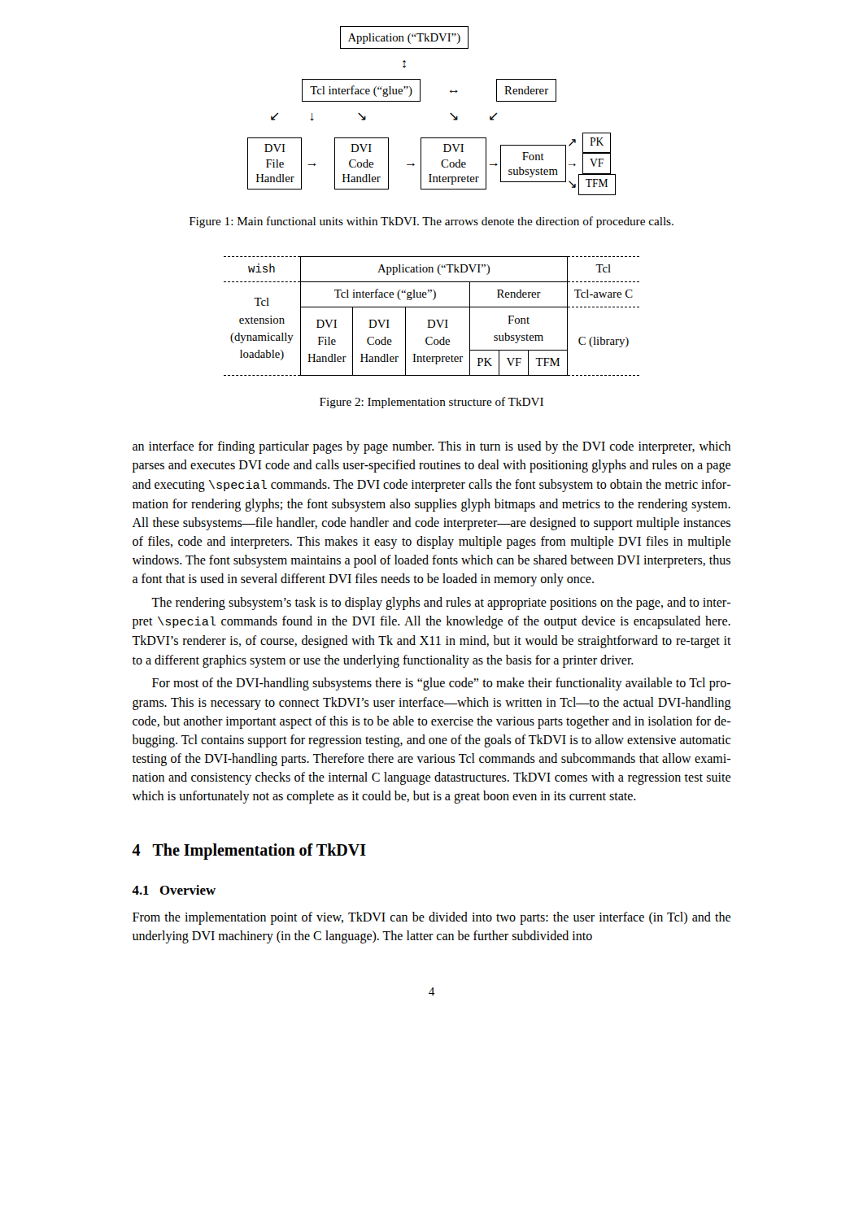| | Application (“TkDVI”) | |
| | ↕ | |
| | Tcl interface (“glue”) | ↔ | Renderer | |
| | ↙ | ↓ | ↘ | | ↘ | ↙ | | |
| DVI File Handler | → | DVI Code Handler | → | DVI Code Interpreter | → | Font subsystem | / ↗ / PK / / → / VF / / ↘ / TFM / |
Figure 1: Main functional units within TkDVI. The arrows denote the direction of procedure calls.
| wish | Application (“TkDVI”) | Tcl |
| Tcl extension (dynamically loadable) | Tcl interface (“glue”) | Renderer | Tcl-aware C |
| DVI File Handler | DVI Code Handler | DVI Code Interpreter | Font subsystem | C (library) |
| PK | VF | TFM |
Figure 2: Implementation structure of TkDVI
an interface for finding particular pages by page number. This in turn is used by the DVI code interpreter, which parses and executes DVI code and calls user-specified routines to deal with positioning glyphs and rules on a page and executing \special commands. The DVI code interpreter calls the font subsystem to obtain the metric information for rendering glyphs; the font subsystem also supplies glyph bitmaps and metrics to the rendering system. All these subsystems—file handler, code handler and code interpreter—are designed to support multiple instances of files, code and interpreters. This makes it easy to display multiple pages from multiple DVI files in multiple windows. The font subsystem maintains a pool of loaded fonts which can be shared between DVI interpreters, thus a font that is used in several different DVI files needs to be loaded in memory only once.
The rendering subsystem’s task is to display glyphs and rules at appropriate positions on the page, and to interpret \special commands found in the DVI file. All the knowledge of the output device is encapsulated here. TkDVI’s renderer is, of course, designed with Tk and X11 in mind, but it would be straightforward to re-target it to a different graphics system or use the underlying functionality as the basis for a printer driver.
For most of the DVI-handling subsystems there is “glue code” to make their functionality available to Tcl programs. This is necessary to connect TkDVI’s user interface—which is written in Tcl—to the actual DVI-handling code, but another important aspect of this is to be able to exercise the various parts together and in isolation for debugging. Tcl contains support for regression testing, and one of the goals of TkDVI is to allow extensive automatic testing of the DVI-handling parts. Therefore there are various Tcl commands and subcommands that allow examination and consistency checks of the internal C language datastructures. TkDVI comes with a regression test suite which is unfortunately not as complete as it could be, but is a great boon even in its current state.
4 The Implementation of TkDVI
4.1 Overview
From the implementation point of view, TkDVI can be divided into two parts: the user interface (in Tcl) and the underlying DVI machinery (in the C language). The latter can be further subdivided into
4